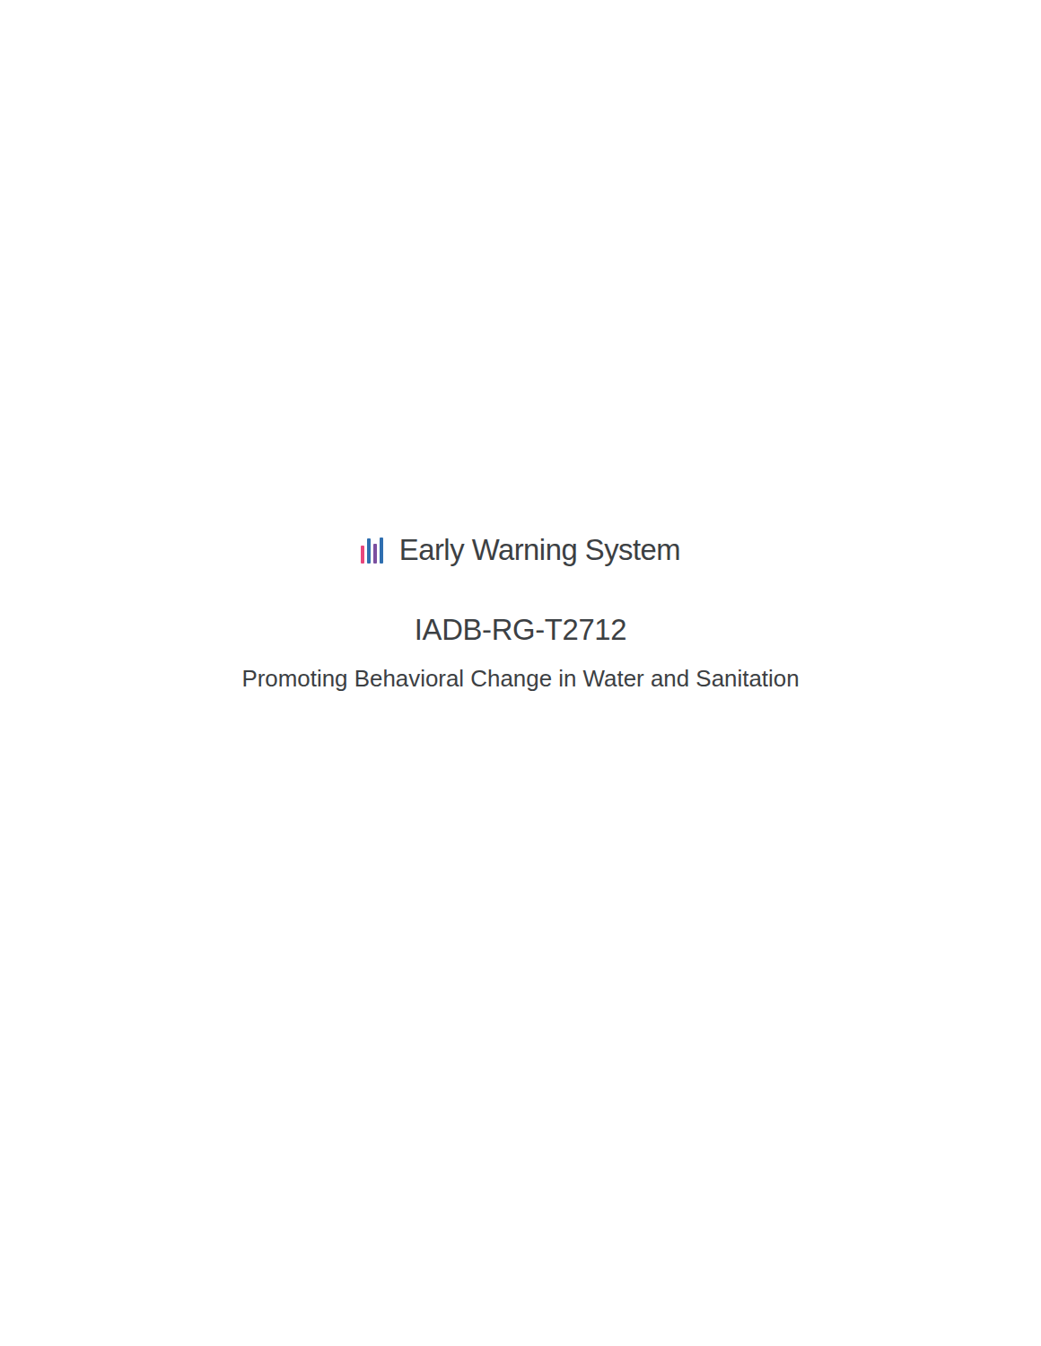Early Warning System
IADB-RG-T2712
Promoting Behavioral Change in Water and Sanitation